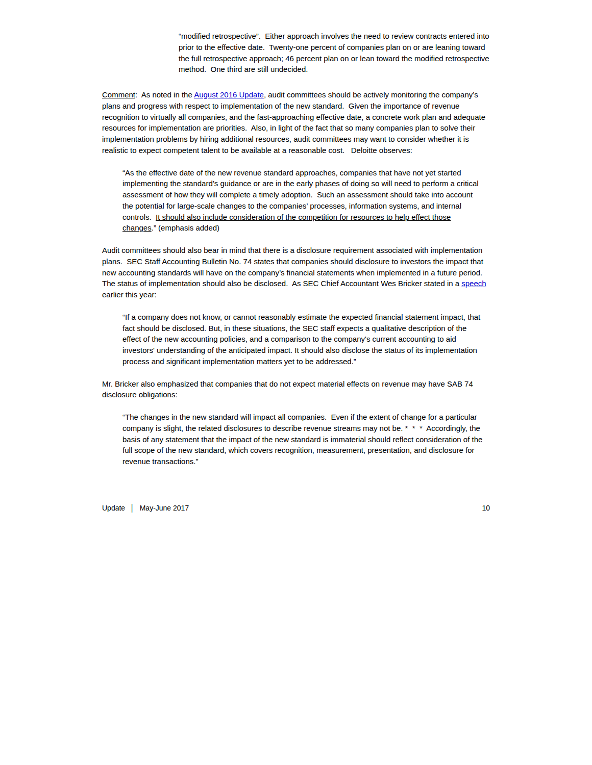“modified retrospective”. Either approach involves the need to review contracts entered into prior to the effective date. Twenty-one percent of companies plan on or are leaning toward the full retrospective approach; 46 percent plan on or lean toward the modified retrospective method. One third are still undecided.
Comment: As noted in the August 2016 Update, audit committees should be actively monitoring the company’s plans and progress with respect to implementation of the new standard. Given the importance of revenue recognition to virtually all companies, and the fast-approaching effective date, a concrete work plan and adequate resources for implementation are priorities. Also, in light of the fact that so many companies plan to solve their implementation problems by hiring additional resources, audit committees may want to consider whether it is realistic to expect competent talent to be available at a reasonable cost. Deloitte observes:
“As the effective date of the new revenue standard approaches, companies that have not yet started implementing the standard’s guidance or are in the early phases of doing so will need to perform a critical assessment of how they will complete a timely adoption. Such an assessment should take into account the potential for large-scale changes to the companies’ processes, information systems, and internal controls. It should also include consideration of the competition for resources to help effect those changes.” (emphasis added)
Audit committees should also bear in mind that there is a disclosure requirement associated with implementation plans. SEC Staff Accounting Bulletin No. 74 states that companies should disclosure to investors the impact that new accounting standards will have on the company’s financial statements when implemented in a future period. The status of implementation should also be disclosed. As SEC Chief Accountant Wes Bricker stated in a speech earlier this year:
“If a company does not know, or cannot reasonably estimate the expected financial statement impact, that fact should be disclosed. But, in these situations, the SEC staff expects a qualitative description of the effect of the new accounting policies, and a comparison to the company's current accounting to aid investors' understanding of the anticipated impact. It should also disclose the status of its implementation process and significant implementation matters yet to be addressed.”
Mr. Bricker also emphasized that companies that do not expect material effects on revenue may have SAB 74 disclosure obligations:
“The changes in the new standard will impact all companies. Even if the extent of change for a particular company is slight, the related disclosures to describe revenue streams may not be. * * * Accordingly, the basis of any statement that the impact of the new standard is immaterial should reflect consideration of the full scope of the new standard, which covers recognition, measurement, presentation, and disclosure for revenue transactions.”
Update │ May-June 2017
10